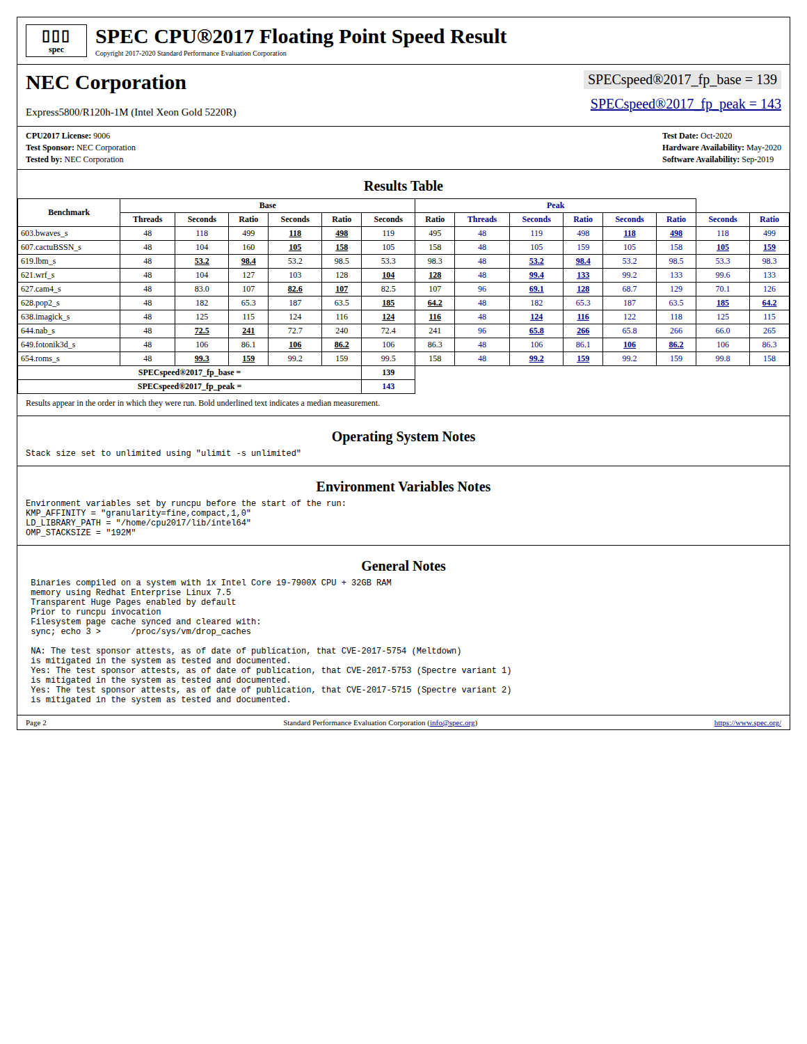▯▯▯
spec
SPEC CPU®2017 Floating Point Speed Result
Copyright 2017-2020 Standard Performance Evaluation Corporation
NEC Corporation
Express5800/R120h-1M (Intel Xeon Gold 5220R)
SPECspeed®2017_fp_base = 139
SPECspeed®2017_fp_peak = 143
CPU2017 License: 9006
Test Sponsor: NEC Corporation
Tested by: NEC Corporation
Test Date: Oct-2020
Hardware Availability: May-2020
Software Availability: Sep-2019
Results Table
| Benchmark | Base | Peak |
| --- | --- | --- |
| Threads | Seconds | Ratio | Seconds | Ratio | Seconds | Ratio | Threads | Seconds | Ratio | Seconds | Ratio | Seconds | Ratio |
| 603.bwaves_s | 48 | 118 | 499 | 118 | 498 | 119 | 495 | 48 | 119 | 498 | 118 | 498 | 118 | 499 |
| 607.cactuBSSN_s | 48 | 104 | 160 | 105 | 158 | 105 | 158 | 48 | 105 | 159 | 105 | 158 | 105 | 159 |
| 619.lbm_s | 48 | 53.2 | 98.4 | 53.2 | 98.5 | 53.3 | 98.3 | 48 | 53.2 | 98.4 | 53.2 | 98.5 | 53.3 | 98.3 |
| 621.wrf_s | 48 | 104 | 127 | 103 | 128 | 104 | 128 | 48 | 99.4 | 133 | 99.2 | 133 | 99.6 | 133 |
| 627.cam4_s | 48 | 83.0 | 107 | 82.6 | 107 | 82.5 | 107 | 96 | 69.1 | 128 | 68.7 | 129 | 70.1 | 126 |
| 628.pop2_s | 48 | 182 | 65.3 | 187 | 63.5 | 185 | 64.2 | 48 | 182 | 65.3 | 187 | 63.5 | 185 | 64.2 |
| 638.imagick_s | 48 | 125 | 115 | 124 | 116 | 124 | 116 | 48 | 124 | 116 | 122 | 118 | 125 | 115 |
| 644.nab_s | 48 | 72.5 | 241 | 72.7 | 240 | 72.4 | 241 | 96 | 65.8 | 266 | 65.8 | 266 | 66.0 | 265 |
| 649.fotonik3d_s | 48 | 106 | 86.1 | 106 | 86.2 | 106 | 86.3 | 48 | 106 | 86.1 | 106 | 86.2 | 106 | 86.3 |
| 654.roms_s | 48 | 99.3 | 159 | 99.2 | 159 | 99.5 | 158 | 48 | 99.2 | 159 | 99.2 | 159 | 99.8 | 158 |
| SPECspeed®2017_fp_base = | 139 | |
| SPECspeed®2017_fp_peak = | 143 | |
Results appear in the order in which they were run. Bold underlined text indicates a median measurement.
Operating System Notes
Stack size set to unlimited using "ulimit -s unlimited"
Environment Variables Notes
Environment variables set by runcpu before the start of the run:
KMP_AFFINITY = "granularity=fine,compact,1,0"
LD_LIBRARY_PATH = "/home/cpu2017/lib/intel64"
OMP_STACKSIZE = "192M"
General Notes
 Binaries compiled on a system with 1x Intel Core i9-7900X CPU + 32GB RAM
 memory using Redhat Enterprise Linux 7.5
 Transparent Huge Pages enabled by default
 Prior to runcpu invocation
 Filesystem page cache synced and cleared with:
 sync; echo 3 >      /proc/sys/vm/drop_caches

 NA: The test sponsor attests, as of date of publication, that CVE-2017-5754 (Meltdown)
 is mitigated in the system as tested and documented.
 Yes: The test sponsor attests, as of date of publication, that CVE-2017-5753 (Spectre variant 1)
 is mitigated in the system as tested and documented.
 Yes: The test sponsor attests, as of date of publication, that CVE-2017-5715 (Spectre variant 2)
 is mitigated in the system as tested and documented.
Page 2
Standard Performance Evaluation Corporation (info@spec.org)
https://www.spec.org/